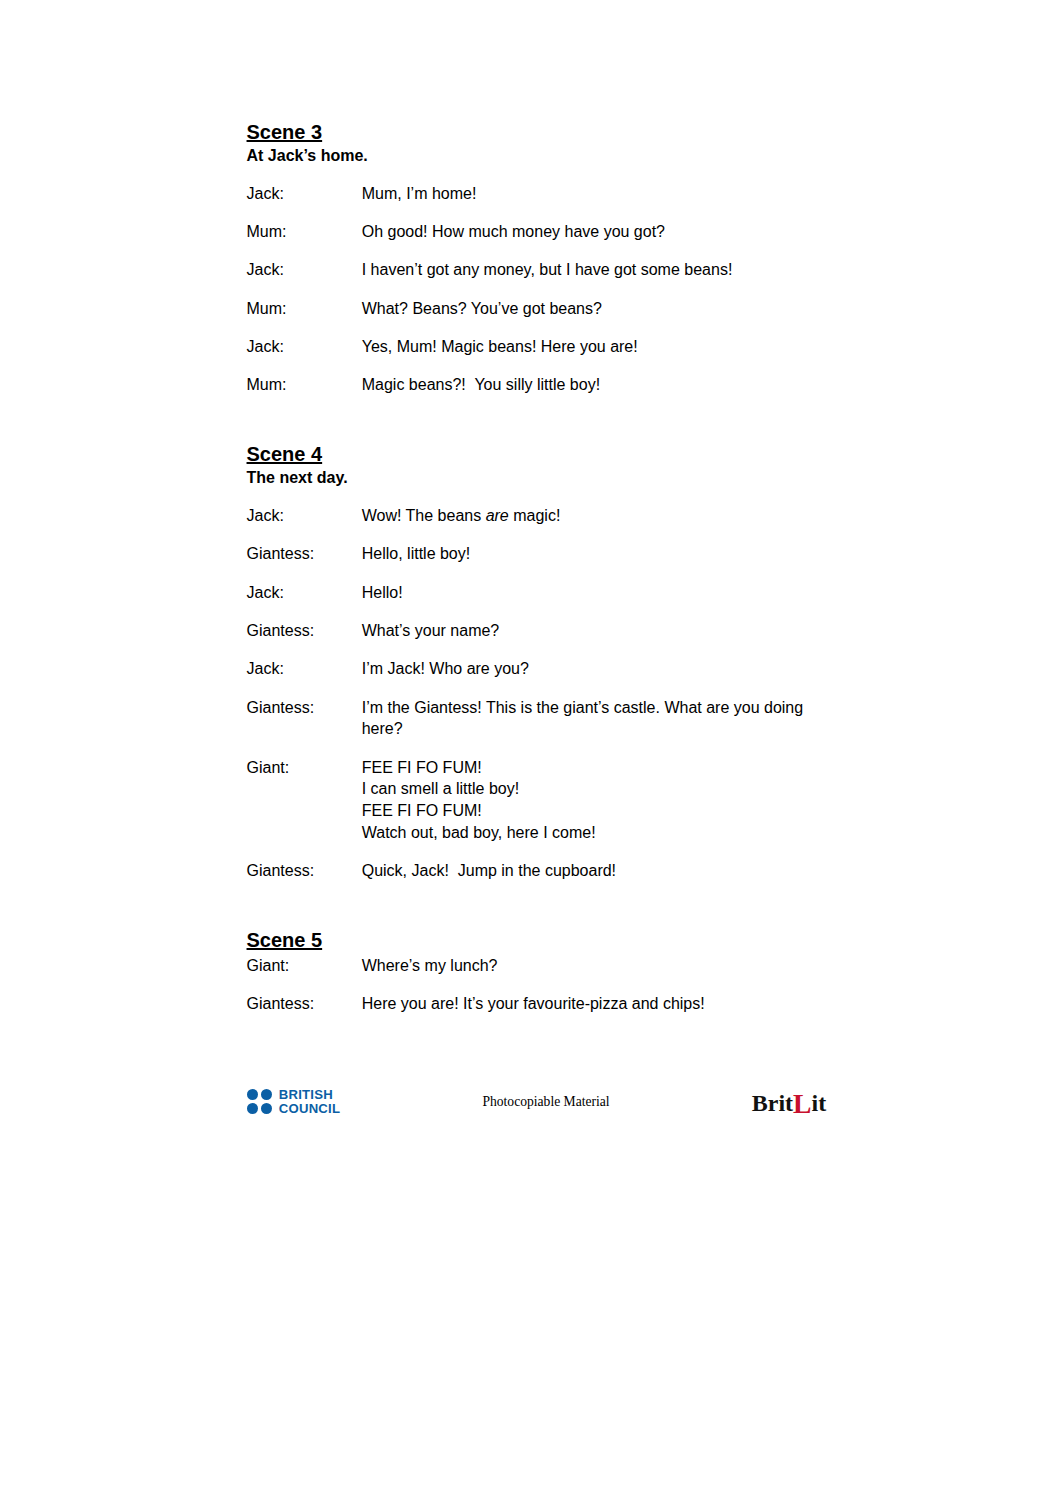Scene 3
At Jack’s home.
| Jack: | Mum, I’m home! |
| Mum: | Oh good! How much money have you got? |
| Jack: | I haven’t got any money, but I have got some beans! |
| Mum: | What? Beans? You’ve got beans? |
| Jack: | Yes, Mum! Magic beans! Here you are! |
| Mum: | Magic beans?! You silly little boy! |
Scene 4
The next day.
| Jack: | Wow! The beans are magic! |
| Giantess: | Hello, little boy! |
| Jack: | Hello! |
| Giantess: | What’s your name? |
| Jack: | I’m Jack! Who are you? |
| Giantess: | I’m the Giantess! This is the giant’s castle. What are you doing here? |
| Giant: | FEE FI FO FUM! I can smell a little boy! FEE FI FO FUM! Watch out, bad boy, here I come! |
| Giantess: | Quick, Jack! Jump in the cupboard! |
Scene 5
| Giant: | Where’s my lunch? |
| Giantess: | Here you are! It’s your favourite-pizza and chips! |
BRITISH
COUNCIL
Photocopiable Material
BritLit